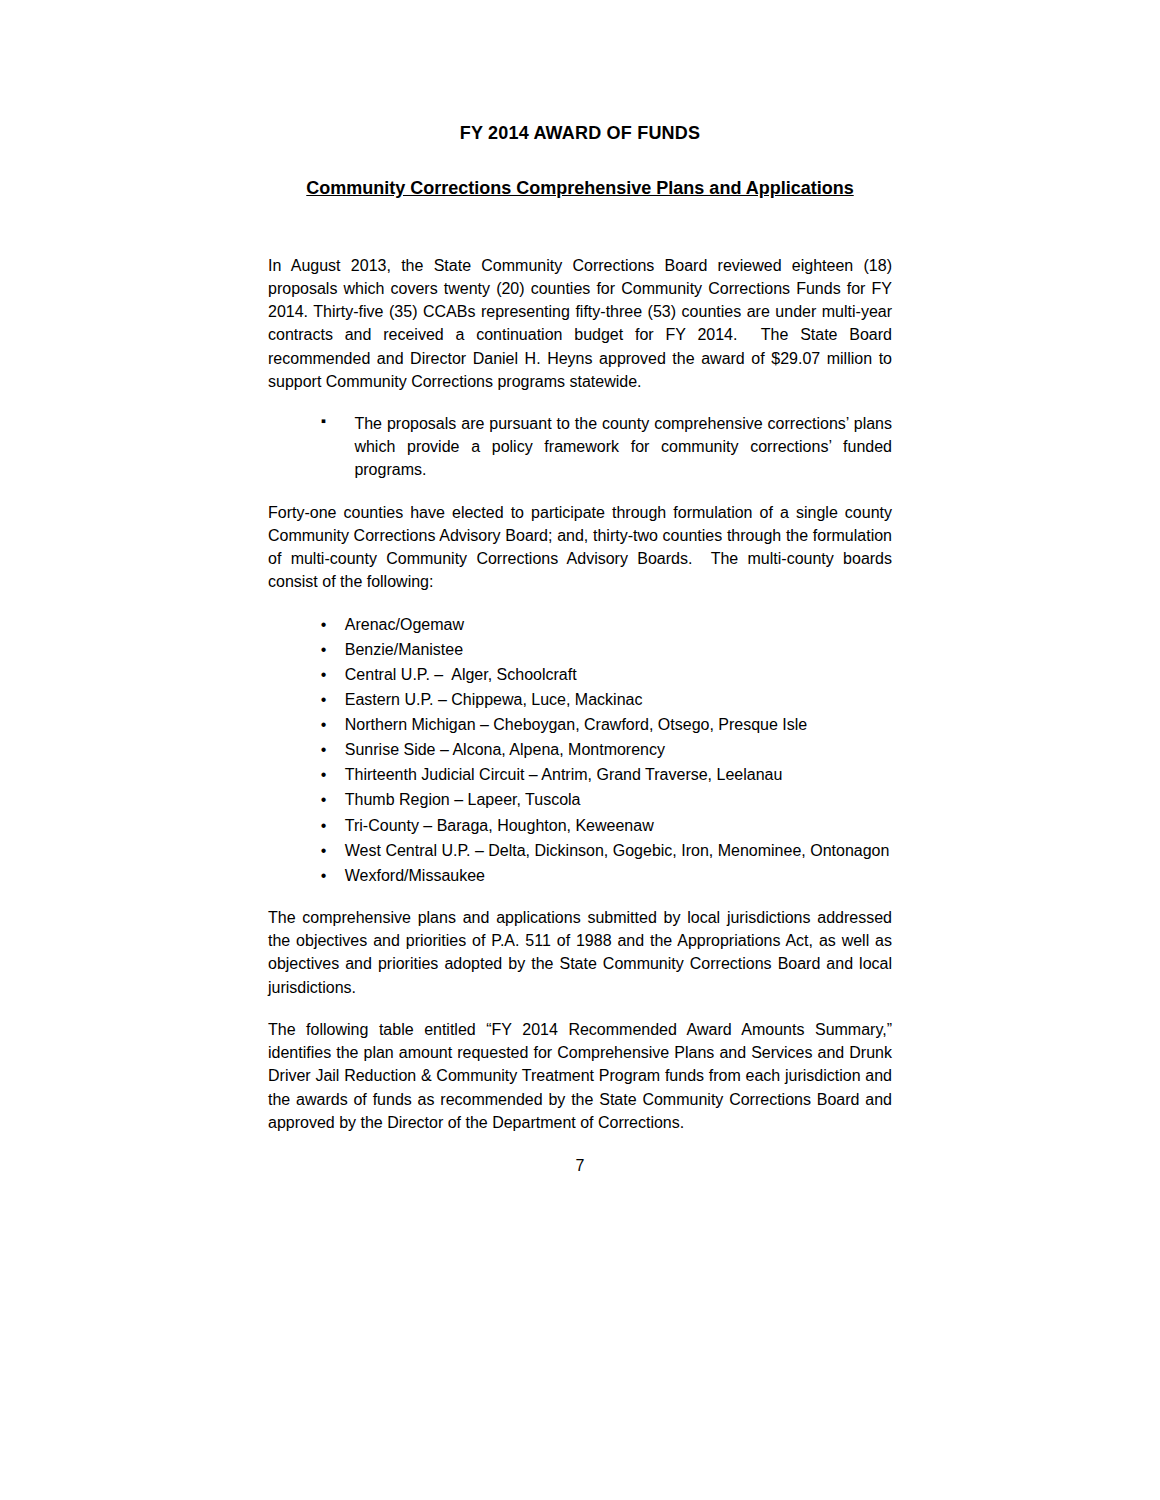FY 2014 AWARD OF FUNDS
Community Corrections Comprehensive Plans and Applications
In August 2013, the State Community Corrections Board reviewed eighteen (18) proposals which covers twenty (20) counties for Community Corrections Funds for FY 2014. Thirty-five (35) CCABs representing fifty-three (53) counties are under multi-year contracts and received a continuation budget for FY 2014. The State Board recommended and Director Daniel H. Heyns approved the award of $29.07 million to support Community Corrections programs statewide.
The proposals are pursuant to the county comprehensive corrections’ plans which provide a policy framework for community corrections’ funded programs.
Forty-one counties have elected to participate through formulation of a single county Community Corrections Advisory Board; and, thirty-two counties through the formulation of multi-county Community Corrections Advisory Boards. The multi-county boards consist of the following:
Arenac/Ogemaw
Benzie/Manistee
Central U.P. – Alger, Schoolcraft
Eastern U.P. – Chippewa, Luce, Mackinac
Northern Michigan – Cheboygan, Crawford, Otsego, Presque Isle
Sunrise Side – Alcona, Alpena, Montmorency
Thirteenth Judicial Circuit – Antrim, Grand Traverse, Leelanau
Thumb Region – Lapeer, Tuscola
Tri-County – Baraga, Houghton, Keweenaw
West Central U.P. – Delta, Dickinson, Gogebic, Iron, Menominee, Ontonagon
Wexford/Missaukee
The comprehensive plans and applications submitted by local jurisdictions addressed the objectives and priorities of P.A. 511 of 1988 and the Appropriations Act, as well as objectives and priorities adopted by the State Community Corrections Board and local jurisdictions.
The following table entitled “FY 2014 Recommended Award Amounts Summary,” identifies the plan amount requested for Comprehensive Plans and Services and Drunk Driver Jail Reduction & Community Treatment Program funds from each jurisdiction and the awards of funds as recommended by the State Community Corrections Board and approved by the Director of the Department of Corrections.
7